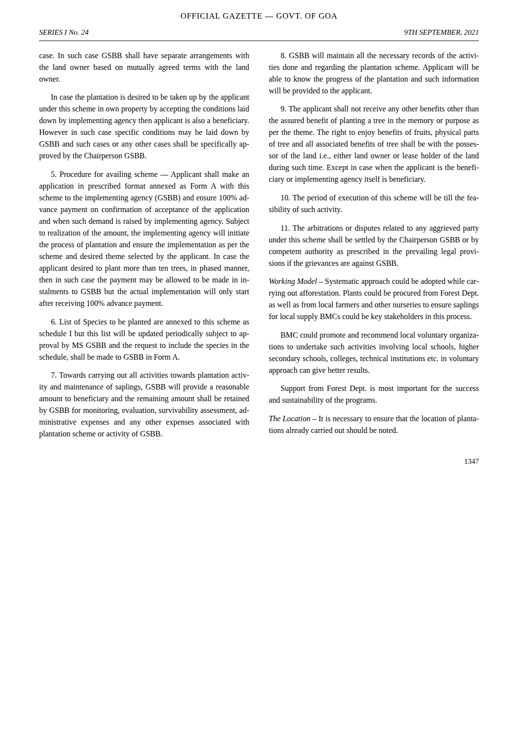OFFICIAL GAZETTE — GOVT. OF GOA
SERIES I No. 24 9TH SEPTEMBER, 2021
case. In such case GSBB shall have separate arrangements with the land owner based on mutually agreed terms with the land owner.
In case the plantation is desired to be taken up by the applicant under this scheme in own property by accepting the conditions laid down by implementing agency then applicant is also a beneficiary. However in such case specific conditions may be laid down by GSBB and such cases or any other cases shall be specifically approved by the Chairperson GSBB.
5. Procedure for availing scheme — Applicant shall make an application in prescribed format annexed as Form A with this scheme to the implementing agency (GSBB) and ensure 100% advance payment on confirmation of acceptance of the application and when such demand is raised by implementing agency. Subject to realization of the amount, the implementing agency will initiate the process of plantation and ensure the implementation as per the scheme and desired theme selected by the applicant. In case the applicant desired to plant more than ten trees, in phased manner, then in such case the payment may be allowed to be made in instalments to GSBB but the actual implementation will only start after receiving 100% advance payment.
6. List of Species to be planted are annexed to this scheme as schedule I but this list will be updated periodically subject to approval by MS GSBB and the request to include the species in the schedule, shall be made to GSBB in Form A.
7. Towards carrying out all activities towards plantation activity and maintenance of saplings, GSBB will provide a reasonable amount to beneficiary and the remaining amount shall be retained by GSBB for monitoring, evaluation, survivability assessment, administrative expenses and any other expenses associated with plantation scheme or activity of GSBB.
8. GSBB will maintain all the necessary records of the activities done and regarding the plantation scheme. Applicant will be able to know the progress of the plantation and such information will be provided to the applicant.
9. The applicant shall not receive any other benefits other than the assured benefit of planting a tree in the memory or purpose as per the theme. The right to enjoy benefits of fruits, physical parts of tree and all associated benefits of tree shall be with the possessor of the land i.e., either land owner or lease holder of the land during such time. Except in case when the applicant is the beneficiary or implementing agency itself is beneficiary.
10. The period of execution of this scheme will be till the feasibility of such activity.
11. The arbitrations or disputes related to any aggrieved party under this scheme shall be settled by the Chairperson GSBB or by competent authority as prescribed in the prevailing legal provisions if the grievances are against GSBB.
Working Model – Systematic approach could be adopted while carrying out afforestation. Plants could be procured from Forest Dept. as well as from local farmers and other nurseries to ensure saplings for local supply BMCs could be key stakeholders in this process.
BMC could promote and recommend local voluntary organizations to undertake such activities involving local schools, higher secondary schools, colleges, technical institutions etc. in voluntary approach can give better results.
Support from Forest Dept. is most important for the success and sustainability of the programs.
The Location – It is necessary to ensure that the location of plantations already carried out should be noted.
1347